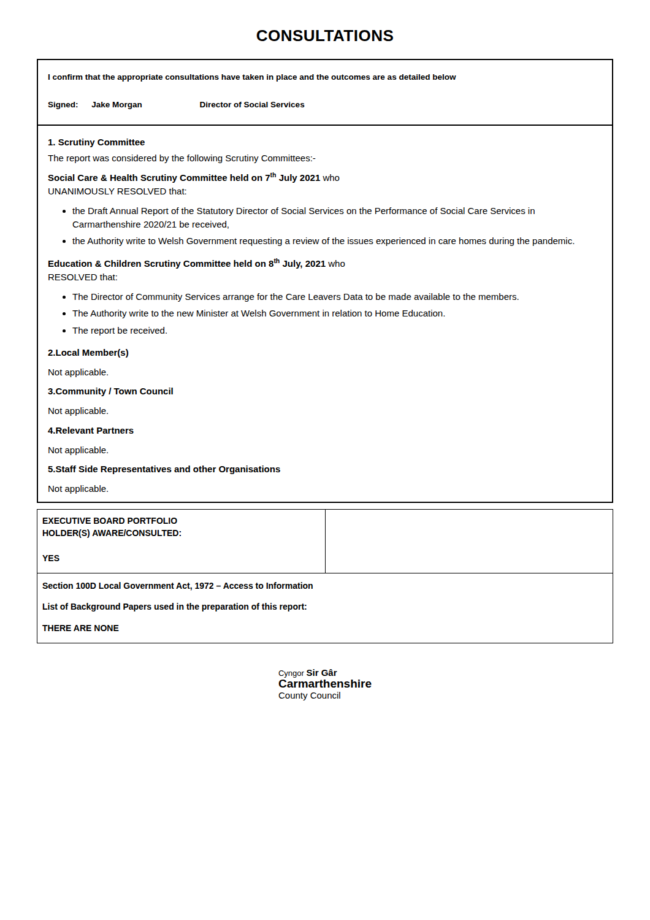CONSULTATIONS
I confirm that the appropriate consultations have taken in place and the outcomes are as detailed below
Signed: Jake Morgan Director of Social Services
1. Scrutiny Committee
The report was considered by the following Scrutiny Committees:-
Social Care & Health Scrutiny Committee held on 7th July 2021 who
UNANIMOUSLY RESOLVED that:
the Draft Annual Report of the Statutory Director of Social Services on the Performance of Social Care Services in Carmarthenshire 2020/21 be received,
the Authority write to Welsh Government requesting a review of the issues experienced in care homes during the pandemic.
Education & Children Scrutiny Committee held on 8th July, 2021 who
RESOLVED that:
The Director of Community Services arrange for the Care Leavers Data to be made available to the members.
The Authority write to the new Minister at Welsh Government in relation to Home Education.
The report be received.
2.Local Member(s)
Not applicable.
3.Community / Town Council
Not applicable.
4.Relevant Partners
Not applicable.
5.Staff Side Representatives and other Organisations
Not applicable.
| EXECUTIVE BOARD PORTFOLIO HOLDER(S) AWARE/CONSULTED: YES | |
Section 100D Local Government Act, 1972 – Access to Information
List of Background Papers used in the preparation of this report:
THERE ARE NONE
Cyngor Sir Gâr
Carmarthenshire
County Council